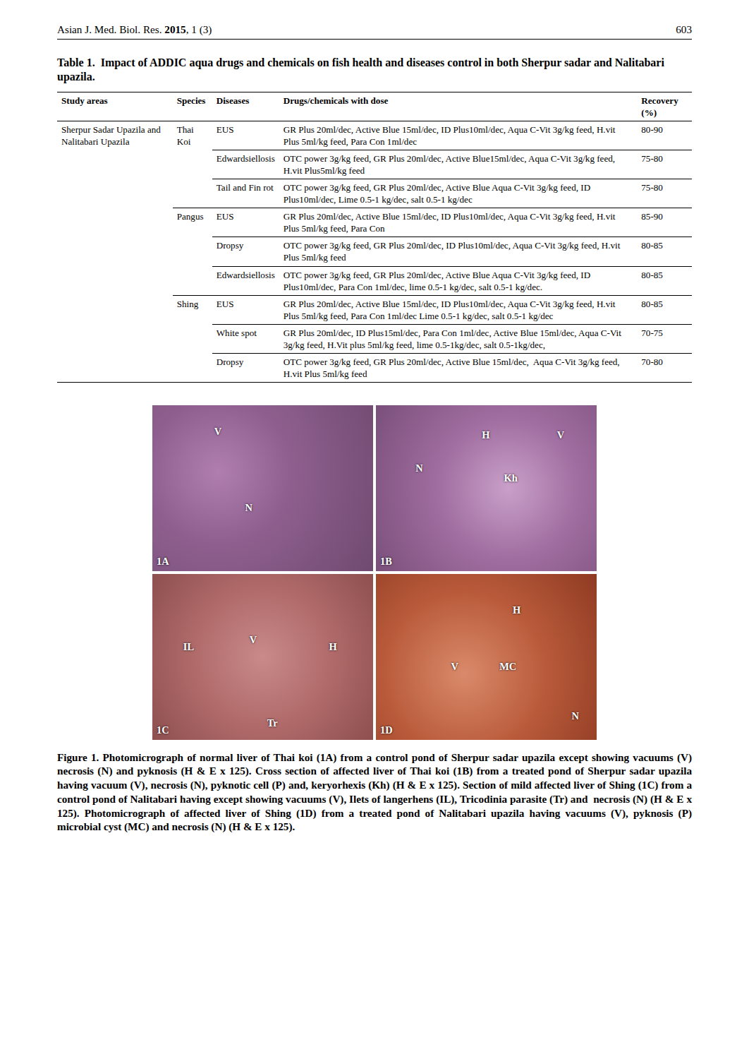Asian J. Med. Biol. Res. 2015, 1 (3) 603
Table 1. Impact of ADDIC aqua drugs and chemicals on fish health and diseases control in both Sherpur sadar and Nalitabari upazila.
| Study areas | Species | Diseases | Drugs/chemicals with dose | Recovery (%) |
| --- | --- | --- | --- | --- |
| Sherpur Sadar Upazila and Nalitabari Upazila | Thai Koi | EUS | GR Plus 20ml/dec, Active Blue 15ml/dec, ID Plus10ml/dec, Aqua C-Vit 3g/kg feed, H.vit Plus 5ml/kg feed, Para Con 1ml/dec | 80-90 |
| Edwardsiellosis | OTC power 3g/kg feed, GR Plus 20ml/dec, Active Blue15ml/dec, Aqua C-Vit 3g/kg feed, H.vit Plus5ml/kg feed | 75-80 |
| Tail and Fin rot | OTC power 3g/kg feed, GR Plus 20ml/dec, Active Blue Aqua C-Vit 3g/kg feed, ID Plus10ml/dec, Lime 0.5-1 kg/dec, salt 0.5-1 kg/dec | 75-80 |
| Pangus | EUS | GR Plus 20ml/dec, Active Blue 15ml/dec, ID Plus10ml/dec, Aqua C-Vit 3g/kg feed, H.vit Plus 5ml/kg feed, Para Con | 85-90 |
| Dropsy | OTC power 3g/kg feed, GR Plus 20ml/dec, ID Plus10ml/dec, Aqua C-Vit 3g/kg feed, H.vit Plus 5ml/kg feed | 80-85 |
| Edwardsiellosis | OTC power 3g/kg feed, GR Plus 20ml/dec, Active Blue Aqua C-Vit 3g/kg feed, ID Plus10ml/dec, Para Con 1ml/dec, lime 0.5-1 kg/dec, salt 0.5-1 kg/dec. | 80-85 |
| Shing | EUS | GR Plus 20ml/dec, Active Blue 15ml/dec, ID Plus10ml/dec, Aqua C-Vit 3g/kg feed, H.vit Plus 5ml/kg feed, Para Con 1ml/dec Lime 0.5-1 kg/dec, salt 0.5-1 kg/dec | 80-85 |
| White spot | GR Plus 20ml/dec, ID Plus15ml/dec, Para Con 1ml/dec, Active Blue 15ml/dec, Aqua C-Vit 3g/kg feed, H.Vit plus 5ml/kg feed, lime 0.5-1kg/dec, salt 0.5-1kg/dec, | 70-75 |
| Dropsy | OTC power 3g/kg feed, GR Plus 20ml/dec, Active Blue 15ml/dec, Aqua C-Vit 3g/kg feed, H.vit Plus 5ml/kg feed | 70-80 |
V N 1A
H V N Kh 1B
IL V H Tr 1C
H V MC N 1D
Figure 1. Photomicrograph of normal liver of Thai koi (1A) from a control pond of Sherpur sadar upazila except showing vacuums (V) necrosis (N) and pyknosis (H & E x 125). Cross section of affected liver of Thai koi (1B) from a treated pond of Sherpur sadar upazila having vacuum (V), necrosis (N), pyknotic cell (P) and, keryorhexis (Kh) (H & E x 125). Section of mild affected liver of Shing (1C) from a control pond of Nalitabari having except showing vacuums (V), Ilets of langerhens (IL), Tricodinia parasite (Tr) and necrosis (N) (H & E x 125). Photomicrograph of affected liver of Shing (1D) from a treated pond of Nalitabari upazila having vacuums (V), pyknosis (P) microbial cyst (MC) and necrosis (N) (H & E x 125).